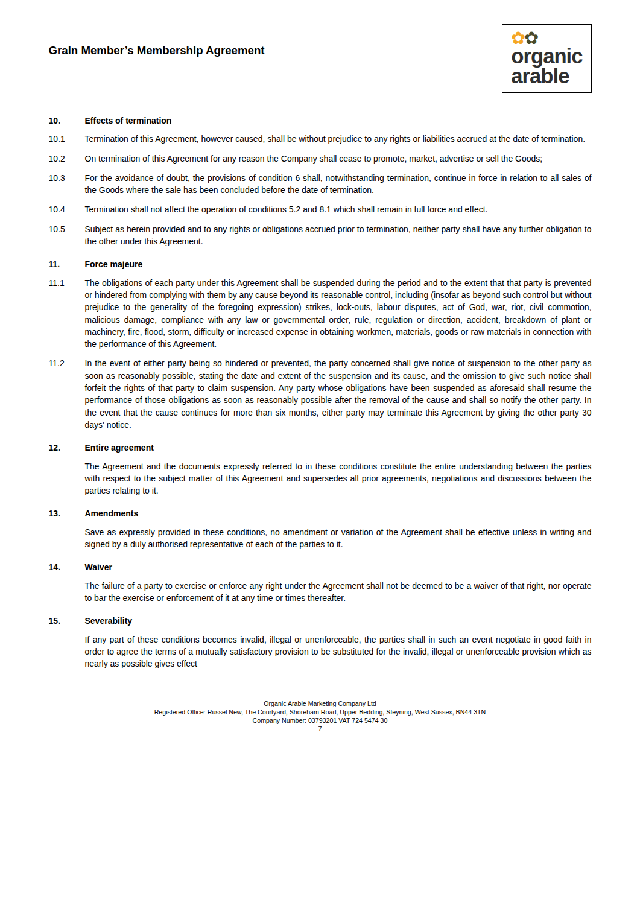Grain Member’s Membership Agreement
✿✿
organic arable
10.
Effects of termination
10.1
Termination of this Agreement, however caused, shall be without prejudice to any rights or liabilities accrued at the date of termination.
10.2
On termination of this Agreement for any reason the Company shall cease to promote, market, advertise or sell the Goods;
10.3
For the avoidance of doubt, the provisions of condition 6 shall, notwithstanding termination, continue in force in relation to all sales of the Goods where the sale has been concluded before the date of termination.
10.4
Termination shall not affect the operation of conditions 5.2 and 8.1 which shall remain in full force and effect.
10.5
Subject as herein provided and to any rights or obligations accrued prior to termination, neither party shall have any further obligation to the other under this Agreement.
11.
Force majeure
11.1
The obligations of each party under this Agreement shall be suspended during the period and to the extent that that party is prevented or hindered from complying with them by any cause beyond its reasonable control, including (insofar as beyond such control but without prejudice to the generality of the foregoing expression) strikes, lock-outs, labour disputes, act of God, war, riot, civil commotion, malicious damage, compliance with any law or governmental order, rule, regulation or direction, accident, breakdown of plant or machinery, fire, flood, storm, difficulty or increased expense in obtaining workmen, materials, goods or raw materials in connection with the performance of this Agreement.
11.2
In the event of either party being so hindered or prevented, the party concerned shall give notice of suspension to the other party as soon as reasonably possible, stating the date and extent of the suspension and its cause, and the omission to give such notice shall forfeit the rights of that party to claim suspension. Any party whose obligations have been suspended as aforesaid shall resume the performance of those obligations as soon as reasonably possible after the removal of the cause and shall so notify the other party. In the event that the cause continues for more than six months, either party may terminate this Agreement by giving the other party 30 days' notice.
12.
Entire agreement
The Agreement and the documents expressly referred to in these conditions constitute the entire understanding between the parties with respect to the subject matter of this Agreement and supersedes all prior agreements, negotiations and discussions between the parties relating to it.
13.
Amendments
Save as expressly provided in these conditions, no amendment or variation of the Agreement shall be effective unless in writing and signed by a duly authorised representative of each of the parties to it.
14.
Waiver
The failure of a party to exercise or enforce any right under the Agreement shall not be deemed to be a waiver of that right, nor operate to bar the exercise or enforcement of it at any time or times thereafter.
15.
Severability
If any part of these conditions becomes invalid, illegal or unenforceable, the parties shall in such an event negotiate in good faith in order to agree the terms of a mutually satisfactory provision to be substituted for the invalid, illegal or unenforceable provision which as nearly as possible gives effect
Organic Arable Marketing Company Ltd
Registered Office: Russel New, The Courtyard, Shoreham Road, Upper Bedding, Steyning, West Sussex, BN44 3TN
Company Number: 03793201 VAT 724 5474 30
7